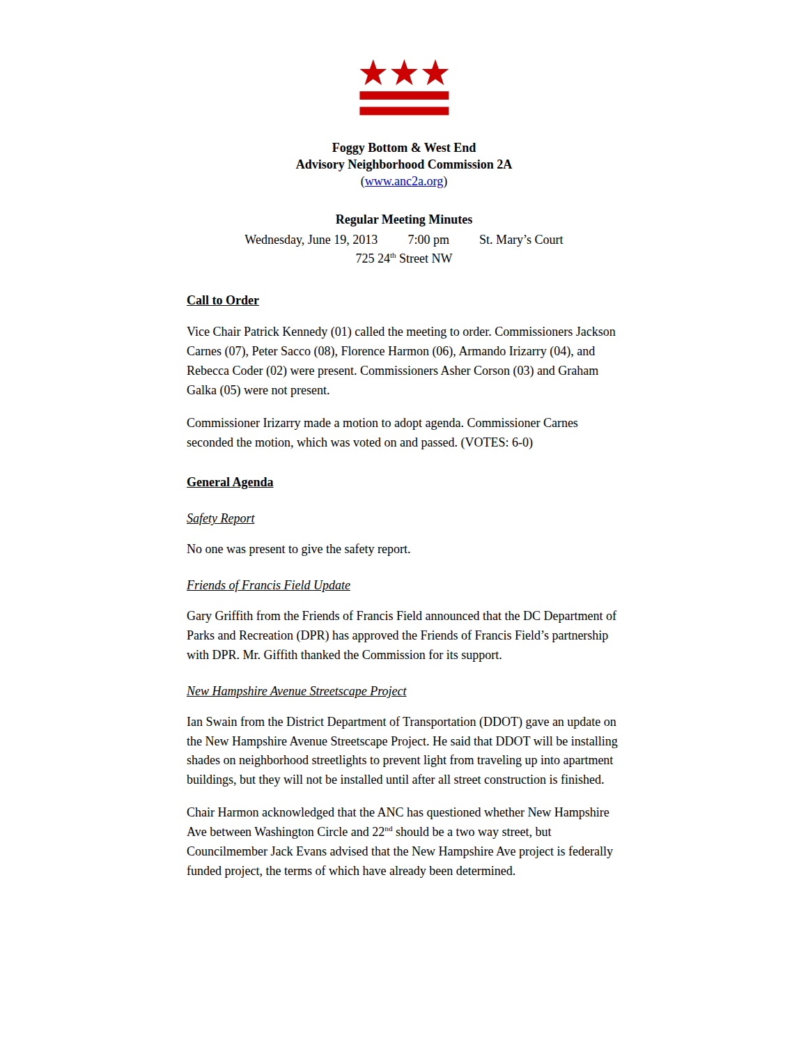Foggy Bottom & West End
Advisory Neighborhood Commission 2A
(www.anc2a.org)
Regular Meeting Minutes
Wednesday, June 19, 2013 7:00 pm St. Mary’s Court
725 24th Street NW
Call to Order
Vice Chair Patrick Kennedy (01) called the meeting to order. Commissioners Jackson Carnes (07), Peter Sacco (08), Florence Harmon (06), Armando Irizarry (04), and Rebecca Coder (02) were present. Commissioners Asher Corson (03) and Graham Galka (05) were not present.
Commissioner Irizarry made a motion to adopt agenda. Commissioner Carnes seconded the motion, which was voted on and passed. (VOTES: 6-0)
General Agenda
Safety Report
No one was present to give the safety report.
Friends of Francis Field Update
Gary Griffith from the Friends of Francis Field announced that the DC Department of Parks and Recreation (DPR) has approved the Friends of Francis Field’s partnership with DPR. Mr. Giffith thanked the Commission for its support.
New Hampshire Avenue Streetscape Project
Ian Swain from the District Department of Transportation (DDOT) gave an update on the New Hampshire Avenue Streetscape Project. He said that DDOT will be installing shades on neighborhood streetlights to prevent light from traveling up into apartment buildings, but they will not be installed until after all street construction is finished.
Chair Harmon acknowledged that the ANC has questioned whether New Hampshire Ave between Washington Circle and 22nd should be a two way street, but Councilmember Jack Evans advised that the New Hampshire Ave project is federally funded project, the terms of which have already been determined.